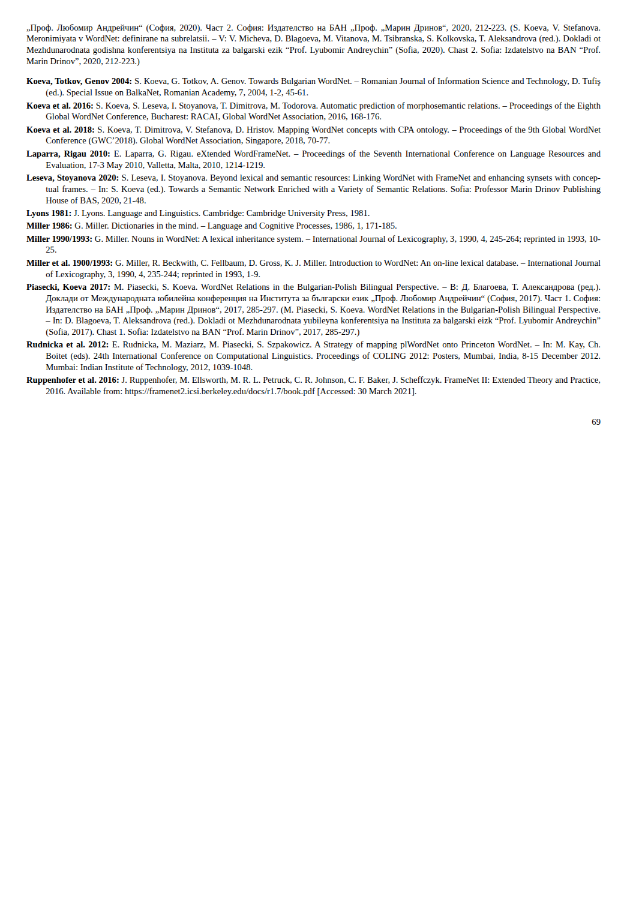„Проф. Любомир Андрейчин“ (София, 2020). Част 2. София: Издателство на БАН „Проф. „Марин Дринов“, 2020, 212-223. (S. Koeva, V. Stefanova. Meronimiyata v WordNet: definirane na subrelatsii. – V: V. Micheva, D. Blagoeva, M. Vitanova, M. Tsibranska, S. Kolkovska, T. Aleksandrova (red.). Dokladi ot Mezhdunarodnata godishna konferentsiya na Instituta za balgarski ezik “Prof. Lyubomir Andreychin” (Sofia, 2020). Chast 2. Sofia: Izdatelstvo na BAN “Prof. Marin Drinov”, 2020, 212-223.)
Koeva, Totkov, Genov 2004: S. Koeva, G. Totkov, A. Genov. Towards Bulgarian WordNet. – Romanian Journal of Information Science and Technology, D. Tufiş (ed.). Special Issue on BalkaNet, Romanian Academy, 7, 2004, 1-2, 45-61.
Koeva et al. 2016: S. Koeva, S. Leseva, I. Stoyanova, T. Dimitrova, M. Todorova. Automatic prediction of morphosemantic relations. – Proceedings of the Eighth Global WordNet Conference, Bucharest: RACAI, Global WordNet Association, 2016, 168-176.
Koeva et al. 2018: S. Koeva, T. Dimitrova, V. Stefanova, D. Hristov. Mapping WordNet concepts with CPA ontology. – Proceedings of the 9th Global WordNet Conference (GWC’2018). Global WordNet Association, Singapore, 2018, 70-77.
Laparra, Rigau 2010: E. Laparra, G. Rigau. eXtended WordFrameNet. – Proceedings of the Seventh International Conference on Language Resources and Evaluation, 17-3 May 2010, Valletta, Malta, 2010, 1214-1219.
Leseva, Stoyanova 2020: S. Leseva, I. Stoyanova. Beyond lexical and semantic resources: Linking WordNet with FrameNet and enhancing synsets with conceptual frames. – In: S. Koeva (ed.). Towards a Semantic Network Enriched with a Variety of Semantic Relations. Sofia: Professor Marin Drinov Publishing House of BAS, 2020, 21-48.
Lyons 1981: J. Lyons. Language and Linguistics. Cambridge: Cambridge University Press, 1981.
Miller 1986: G. Miller. Dictionaries in the mind. – Language and Cognitive Processes, 1986, 1, 171-185.
Miller 1990/1993: G. Miller. Nouns in WordNet: A lexical inheritance system. – International Journal of Lexicography, 3, 1990, 4, 245-264; reprinted in 1993, 10-25.
Miller et al. 1900/1993: G. Miller, R. Beckwith, C. Fellbaum, D. Gross, K. J. Miller. Introduction to WordNet: An on-line lexical database. – International Journal of Lexicography, 3, 1990, 4, 235-244; reprinted in 1993, 1-9.
Piasecki, Koeva 2017: M. Piasecki, S. Koeva. WordNet Relations in the Bulgarian-Polish Bilingual Perspective. – В: Д. Благоева, Т. Александрова (ред.). Доклади от Международната юбилейна конференция на Института за български език „Проф. Любомир Андрейчин“ (София, 2017). Част 1. София: Издателство на БАН „Проф. „Марин Дринов“, 2017, 285-297. (M. Piasecki, S. Koeva. WordNet Relations in the Bulgarian-Polish Bilingual Perspective. – In: D. Blagoeva, T. Aleksandrova (red.). Dokladi ot Mezhdunarodnata yubileyna konferentsiya na Instituta za balgarski eizk “Prof. Lyubomir Andreychin” (Sofia, 2017). Chast 1. Sofia: Izdatelstvo na BAN “Prof. Marin Drinov”, 2017, 285-297.)
Rudnicka et al. 2012: E. Rudnicka, M. Maziarz, M. Piasecki, S. Szpakowicz. A Strategy of mapping plWordNet onto Princeton WordNet. – In: M. Kay, Ch. Boitet (eds). 24th International Conference on Computational Linguistics. Proceedings of COLING 2012: Posters, Mumbai, India, 8-15 December 2012. Mumbai: Indian Institute of Technology, 2012, 1039-1048.
Ruppenhofer et al. 2016: J. Ruppenhofer, M. Ellsworth, M. R. L. Petruck, C. R. Johnson, C. F. Baker, J. Scheffczyk. FrameNet II: Extended Theory and Practice, 2016. Available from: https://framenet2.icsi.berkeley.edu/docs/r1.7/book.pdf [Accessed: 30 March 2021].
69